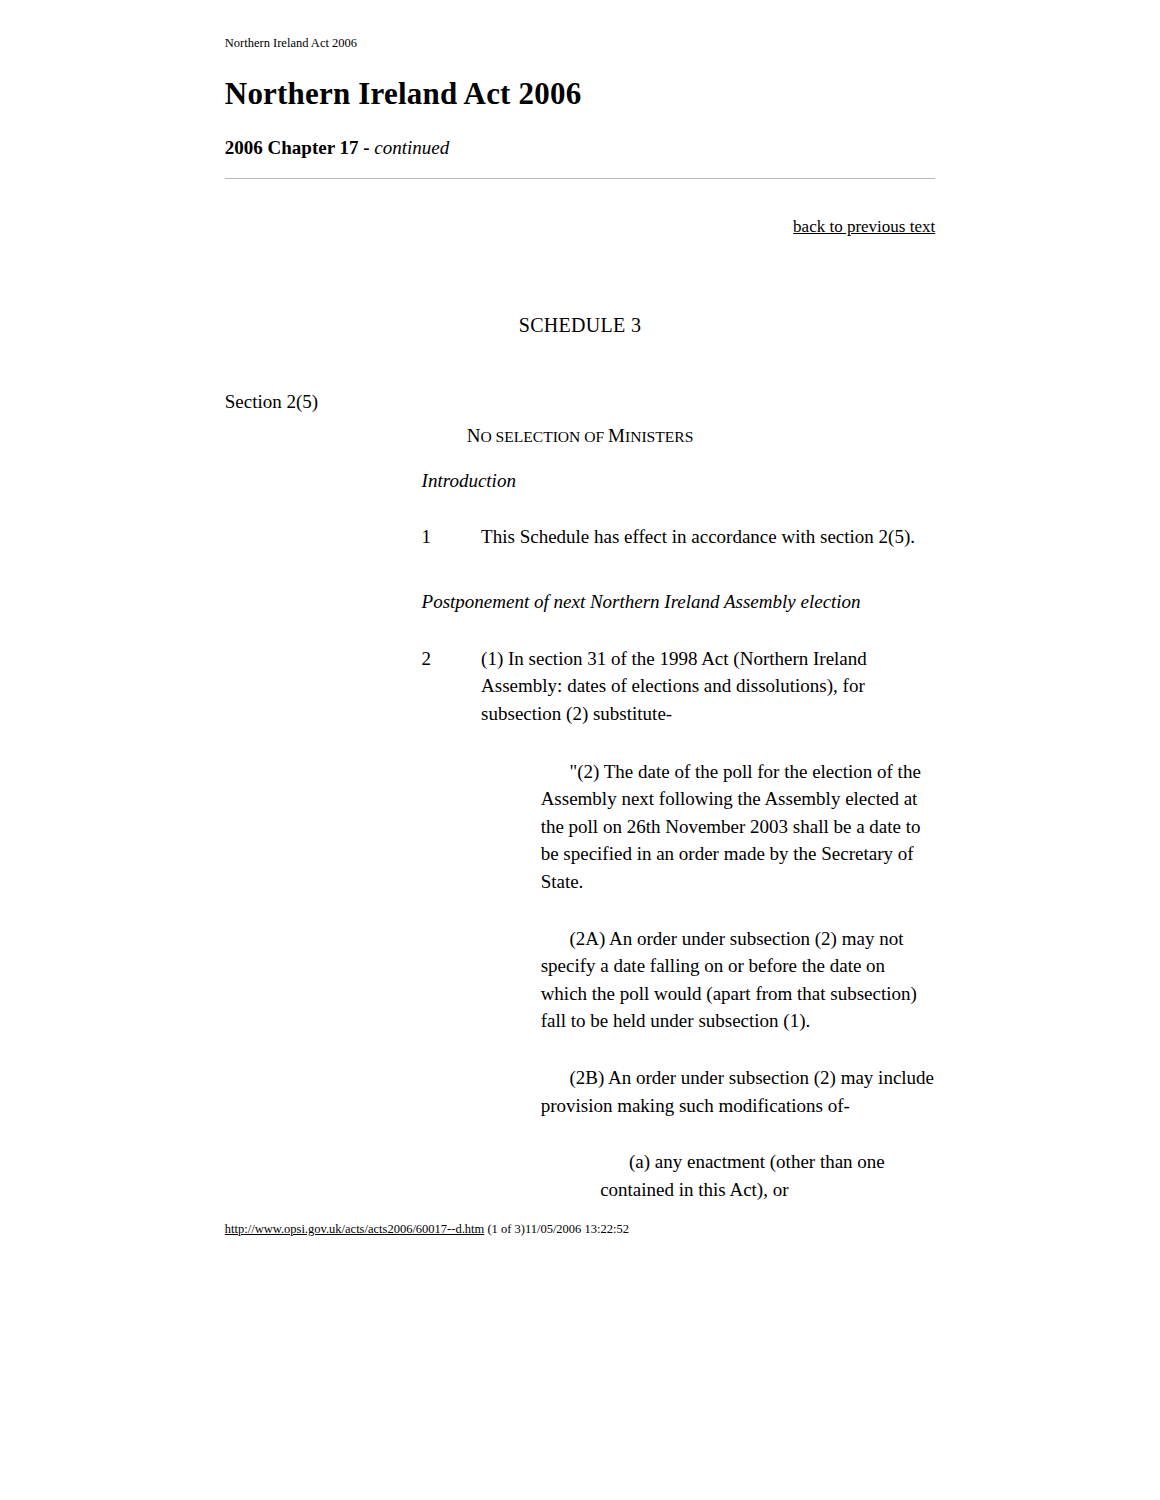Northern Ireland Act 2006
Northern Ireland Act 2006
2006 Chapter 17 - continued
back to previous text
SCHEDULE 3
Section 2(5)
NO SELECTION OF MINISTERS
Introduction
1 This Schedule has effect in accordance with section 2(5).
Postponement of next Northern Ireland Assembly election
2 (1) In section 31 of the 1998 Act (Northern Ireland Assembly: dates of elections and dissolutions), for subsection (2) substitute-
"(2) The date of the poll for the election of the Assembly next following the Assembly elected at the poll on 26th November 2003 shall be a date to be specified in an order made by the Secretary of State.
(2A) An order under subsection (2) may not specify a date falling on or before the date on which the poll would (apart from that subsection) fall to be held under subsection (1).
(2B) An order under subsection (2) may include provision making such modifications of-
(a) any enactment (other than one contained in this Act), or
http://www.opsi.gov.uk/acts/acts2006/60017--d.htm (1 of 3)11/05/2006 13:22:52